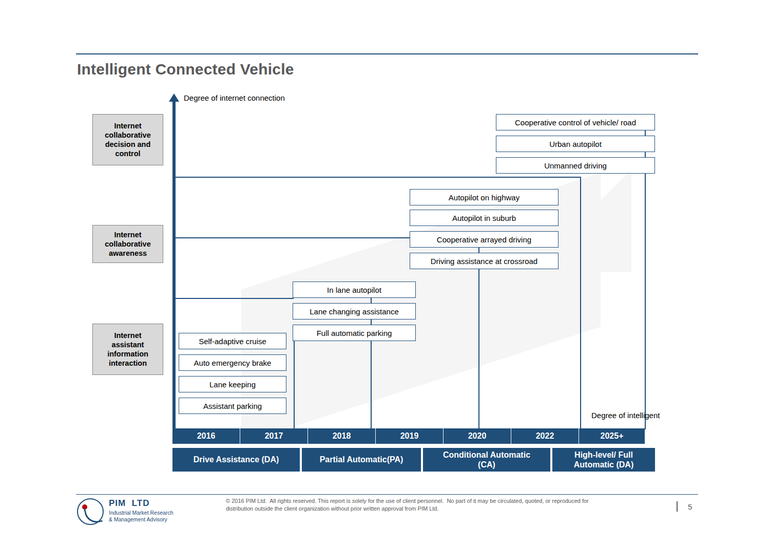Intelligent Connected Vehicle
Degree of internet connection
Internet
collaborative
decision and
control
Internet
collaborative
awareness
Internet
assistant
information
interaction
Cooperative control of vehicle/ road
Urban autopilot
Unmanned driving
Autopilot on highway
Autopilot in suburb
Cooperative arrayed driving
Driving assistance at crossroad
In lane autopilot
Lane changing assistance
Full automatic parking
Self-adaptive cruise
Auto emergency brake
Lane keeping
Assistant parking
Degree of intelligent
2016
2017
2018
2019
2020
2022
2025+
Drive Assistance (DA)
Partial Automatic(PA)
Conditional Automatic
(CA)
High-level/ Full
Automatic (DA)
© 2016 PIM Ltd. All rights reserved. This report is solely for the use of client personnel. No part of it may be circulated, quoted, or reproduced for distribution outside the client organization without prior written approval from PIM Ltd.
5
PIM LTD
Industrial Market Research
& Management Advisory